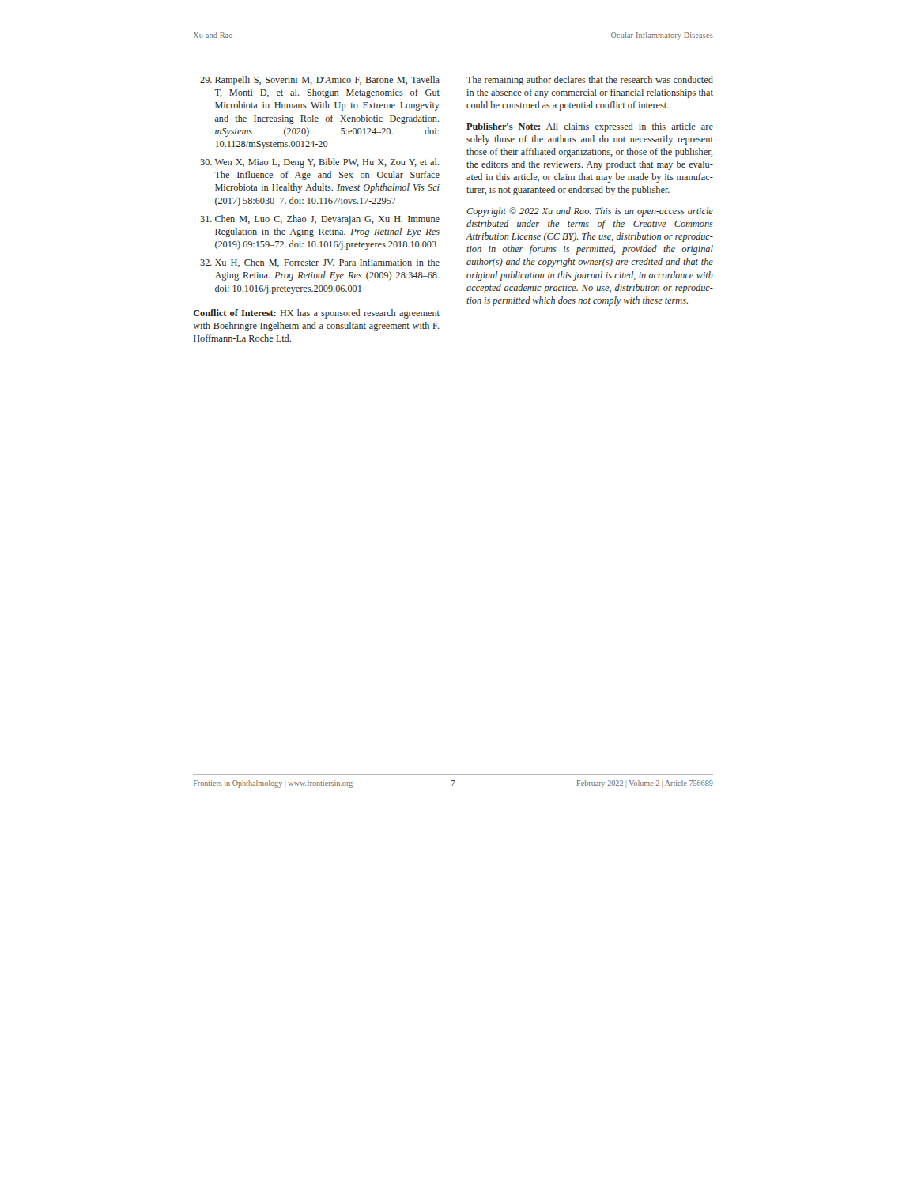Xu and Rao
Ocular Inflammatory Diseases
Rampelli S, Soverini M, D'Amico F, Barone M, Tavella T, Monti D, et al. Shotgun Metagenomics of Gut Microbiota in Humans With Up to Extreme Longevity and the Increasing Role of Xenobiotic Degradation. mSystems (2020) 5:e00124–20. doi: 10.1128/mSystems.00124-20
Wen X, Miao L, Deng Y, Bible PW, Hu X, Zou Y, et al. The Influence of Age and Sex on Ocular Surface Microbiota in Healthy Adults. Invest Ophthalmol Vis Sci (2017) 58:6030–7. doi: 10.1167/iovs.17-22957
Chen M, Luo C, Zhao J, Devarajan G, Xu H. Immune Regulation in the Aging Retina. Prog Retinal Eye Res (2019) 69:159–72. doi: 10.1016/j.preteyeres.2018.10.003
Xu H, Chen M, Forrester JV. Para-Inflammation in the Aging Retina. Prog Retinal Eye Res (2009) 28:348–68. doi: 10.1016/j.preteyeres.2009.06.001
Conflict of Interest: HX has a sponsored research agreement with Boehringre Ingelheim and a consultant agreement with F. Hoffmann-La Roche Ltd.
The remaining author declares that the research was conducted in the absence of any commercial or financial relationships that could be construed as a potential conflict of interest.
Publisher's Note: All claims expressed in this article are solely those of the authors and do not necessarily represent those of their affiliated organizations, or those of the publisher, the editors and the reviewers. Any product that may be evaluated in this article, or claim that may be made by its manufacturer, is not guaranteed or endorsed by the publisher.
Copyright © 2022 Xu and Rao. This is an open-access article distributed under the terms of the Creative Commons Attribution License (CC BY). The use, distribution or reproduction in other forums is permitted, provided the original author(s) and the copyright owner(s) are credited and that the original publication in this journal is cited, in accordance with accepted academic practice. No use, distribution or reproduction is permitted which does not comply with these terms.
Frontiers in Ophthalmology | www.frontiersin.org
7
February 2022 | Volume 2 | Article 756689